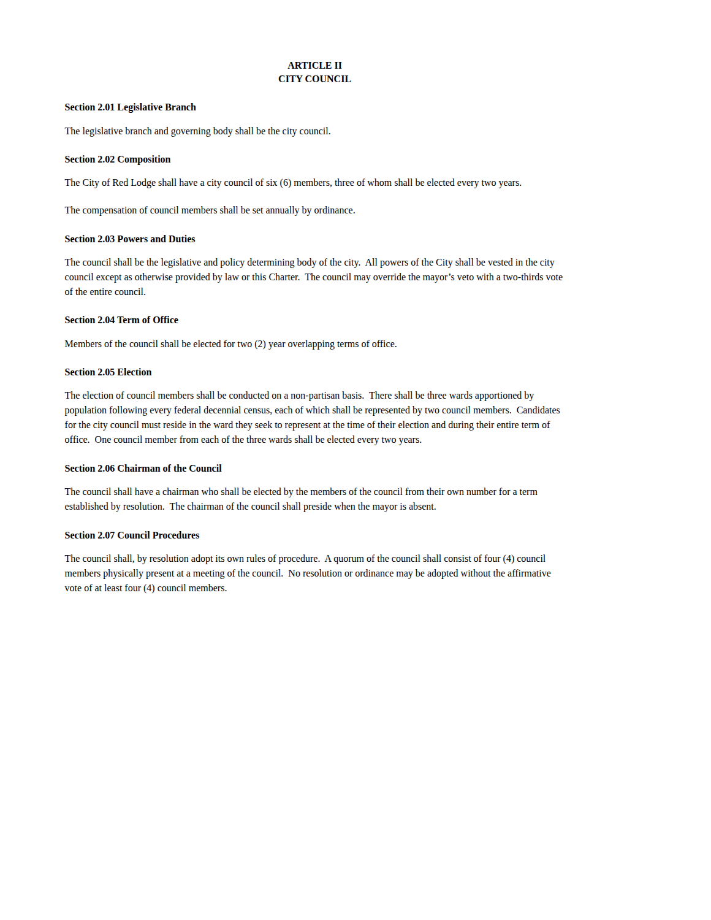ARTICLE II CITY COUNCIL
Section 2.01 Legislative Branch
The legislative branch and governing body shall be the city council.
Section 2.02 Composition
The City of Red Lodge shall have a city council of six (6) members, three of whom shall be elected every two years.
The compensation of council members shall be set annually by ordinance.
Section 2.03 Powers and Duties
The council shall be the legislative and policy determining body of the city. All powers of the City shall be vested in the city council except as otherwise provided by law or this Charter. The council may override the mayor’s veto with a two-thirds vote of the entire council.
Section 2.04 Term of Office
Members of the council shall be elected for two (2) year overlapping terms of office.
Section 2.05 Election
The election of council members shall be conducted on a non-partisan basis. There shall be three wards apportioned by population following every federal decennial census, each of which shall be represented by two council members. Candidates for the city council must reside in the ward they seek to represent at the time of their election and during their entire term of office. One council member from each of the three wards shall be elected every two years.
Section 2.06 Chairman of the Council
The council shall have a chairman who shall be elected by the members of the council from their own number for a term established by resolution. The chairman of the council shall preside when the mayor is absent.
Section 2.07 Council Procedures
The council shall, by resolution adopt its own rules of procedure. A quorum of the council shall consist of four (4) council members physically present at a meeting of the council. No resolution or ordinance may be adopted without the affirmative vote of at least four (4) council members.